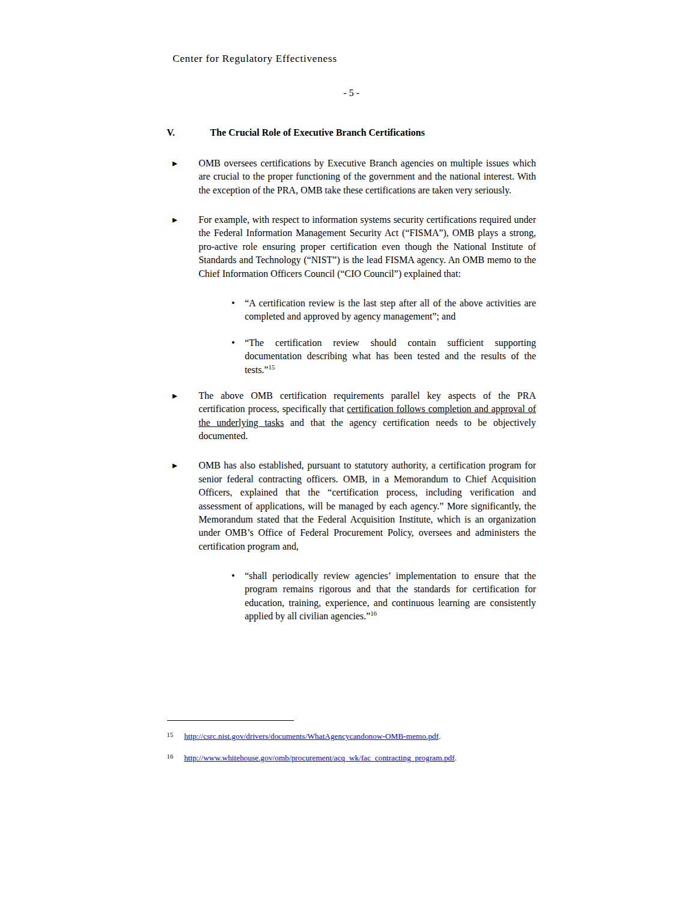Center for Regulatory Effectiveness
- 5 -
V. The Crucial Role of Executive Branch Certifications
▸ OMB oversees certifications by Executive Branch agencies on multiple issues which are crucial to the proper functioning of the government and the national interest. With the exception of the PRA, OMB take these certifications are taken very seriously.
▸ For example, with respect to information systems security certifications required under the Federal Information Management Security Act (“FISMA”), OMB plays a strong, pro-active role ensuring proper certification even though the National Institute of Standards and Technology (“NIST”) is the lead FISMA agency. An OMB memo to the Chief Information Officers Council (“CIO Council”) explained that:
• “A certification review is the last step after all of the above activities are completed and approved by agency management”; and
• “The certification review should contain sufficient supporting documentation describing what has been tested and the results of the tests.”15
▸ The above OMB certification requirements parallel key aspects of the PRA certification process, specifically that certification follows completion and approval of the underlying tasks and that the agency certification needs to be objectively documented.
▸ OMB has also established, pursuant to statutory authority, a certification program for senior federal contracting officers. OMB, in a Memorandum to Chief Acquisition Officers, explained that the “certification process, including verification and assessment of applications, will be managed by each agency.” More significantly, the Memorandum stated that the Federal Acquisition Institute, which is an organization under OMB’s Office of Federal Procurement Policy, oversees and administers the certification program and,
• “shall periodically review agencies’ implementation to ensure that the program remains rigorous and that the standards for certification for education, training, experience, and continuous learning are consistently applied by all civilian agencies.”16
15 http://csrc.nist.gov/drivers/documents/WhatAgencycandonow-OMB-memo.pdf.
16 http://www.whitehouse.gov/omb/procurement/acq_wk/fac_contracting_program.pdf.